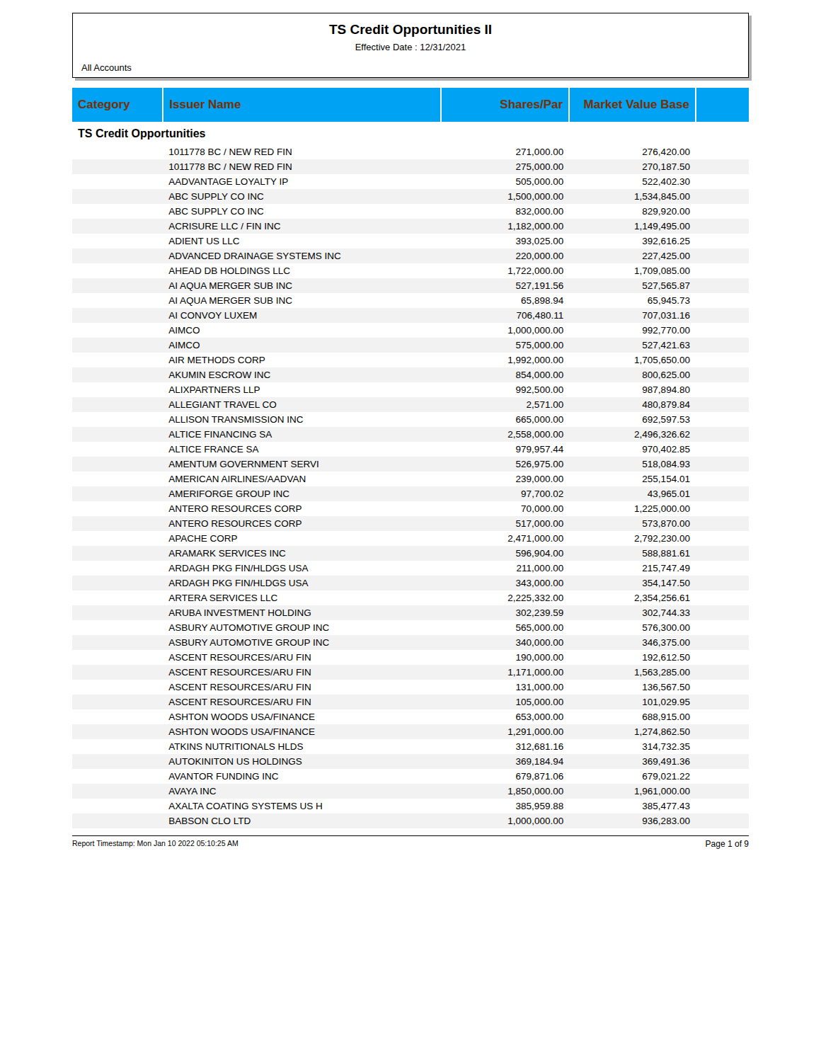TS Credit Opportunities II
Effective Date : 12/31/2021
All Accounts
| Category | Issuer Name | Shares/Par | Market Value Base | |
| --- | --- | --- | --- | --- |
| TS Credit Opportunities |
| | 1011778 BC / NEW RED FIN | 271,000.00 | 276,420.00 | |
| | 1011778 BC / NEW RED FIN | 275,000.00 | 270,187.50 | |
| | AADVANTAGE LOYALTY IP | 505,000.00 | 522,402.30 | |
| | ABC SUPPLY CO INC | 1,500,000.00 | 1,534,845.00 | |
| | ABC SUPPLY CO INC | 832,000.00 | 829,920.00 | |
| | ACRISURE LLC / FIN INC | 1,182,000.00 | 1,149,495.00 | |
| | ADIENT US LLC | 393,025.00 | 392,616.25 | |
| | ADVANCED DRAINAGE SYSTEMS INC | 220,000.00 | 227,425.00 | |
| | AHEAD DB HOLDINGS LLC | 1,722,000.00 | 1,709,085.00 | |
| | AI AQUA MERGER SUB INC | 527,191.56 | 527,565.87 | |
| | AI AQUA MERGER SUB INC | 65,898.94 | 65,945.73 | |
| | AI CONVOY LUXEM | 706,480.11 | 707,031.16 | |
| | AIMCO | 1,000,000.00 | 992,770.00 | |
| | AIMCO | 575,000.00 | 527,421.63 | |
| | AIR METHODS CORP | 1,992,000.00 | 1,705,650.00 | |
| | AKUMIN ESCROW INC | 854,000.00 | 800,625.00 | |
| | ALIXPARTNERS LLP | 992,500.00 | 987,894.80 | |
| | ALLEGIANT TRAVEL CO | 2,571.00 | 480,879.84 | |
| | ALLISON TRANSMISSION INC | 665,000.00 | 692,597.53 | |
| | ALTICE FINANCING SA | 2,558,000.00 | 2,496,326.62 | |
| | ALTICE FRANCE SA | 979,957.44 | 970,402.85 | |
| | AMENTUM GOVERNMENT SERVI | 526,975.00 | 518,084.93 | |
| | AMERICAN AIRLINES/AADVAN | 239,000.00 | 255,154.01 | |
| | AMERIFORGE GROUP INC | 97,700.02 | 43,965.01 | |
| | ANTERO RESOURCES CORP | 70,000.00 | 1,225,000.00 | |
| | ANTERO RESOURCES CORP | 517,000.00 | 573,870.00 | |
| | APACHE CORP | 2,471,000.00 | 2,792,230.00 | |
| | ARAMARK SERVICES INC | 596,904.00 | 588,881.61 | |
| | ARDAGH PKG FIN/HLDGS USA | 211,000.00 | 215,747.49 | |
| | ARDAGH PKG FIN/HLDGS USA | 343,000.00 | 354,147.50 | |
| | ARTERA SERVICES LLC | 2,225,332.00 | 2,354,256.61 | |
| | ARUBA INVESTMENT HOLDING | 302,239.59 | 302,744.33 | |
| | ASBURY AUTOMOTIVE GROUP INC | 565,000.00 | 576,300.00 | |
| | ASBURY AUTOMOTIVE GROUP INC | 340,000.00 | 346,375.00 | |
| | ASCENT RESOURCES/ARU FIN | 190,000.00 | 192,612.50 | |
| | ASCENT RESOURCES/ARU FIN | 1,171,000.00 | 1,563,285.00 | |
| | ASCENT RESOURCES/ARU FIN | 131,000.00 | 136,567.50 | |
| | ASCENT RESOURCES/ARU FIN | 105,000.00 | 101,029.95 | |
| | ASHTON WOODS USA/FINANCE | 653,000.00 | 688,915.00 | |
| | ASHTON WOODS USA/FINANCE | 1,291,000.00 | 1,274,862.50 | |
| | ATKINS NUTRITIONALS HLDS | 312,681.16 | 314,732.35 | |
| | AUTOKINITON US HOLDINGS | 369,184.94 | 369,491.36 | |
| | AVANTOR FUNDING INC | 679,871.06 | 679,021.22 | |
| | AVAYA INC | 1,850,000.00 | 1,961,000.00 | |
| | AXALTA COATING SYSTEMS US H | 385,959.88 | 385,477.43 | |
| | BABSON CLO LTD | 1,000,000.00 | 936,283.00 | |
Report Timestamp: Mon Jan 10 2022 05:10:25 AM
Page 1 of 9